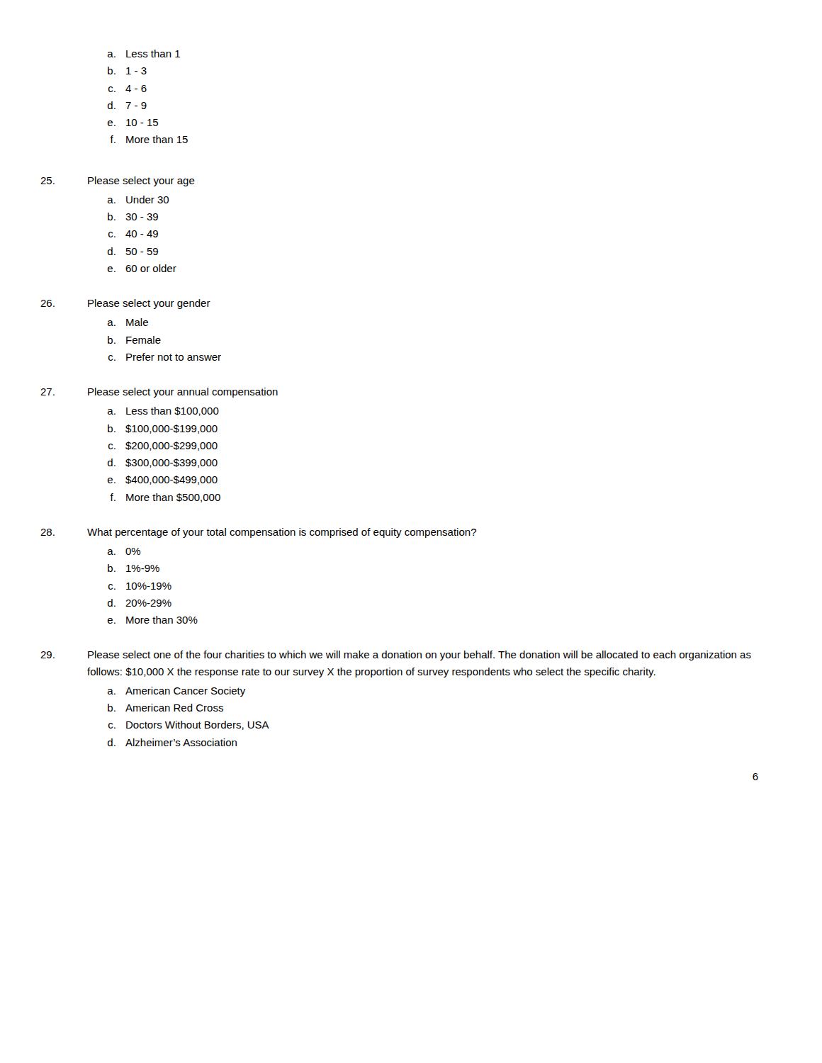Less than 1
1 - 3
4 - 6
7 - 9
10 - 15
More than 15
25. Please select your age
Under 30
30 - 39
40 - 49
50 - 59
60 or older
26. Please select your gender
Male
Female
Prefer not to answer
27. Please select your annual compensation
Less than $100,000
$100,000-$199,000
$200,000-$299,000
$300,000-$399,000
$400,000-$499,000
More than $500,000
28. What percentage of your total compensation is comprised of equity compensation?
0%
1%-9%
10%-19%
20%-29%
More than 30%
29. Please select one of the four charities to which we will make a donation on your behalf. The donation will be allocated to each organization as follows: $10,000 X the response rate to our survey X the proportion of survey respondents who select the specific charity.
American Cancer Society
American Red Cross
Doctors Without Borders, USA
Alzheimer’s Association
6